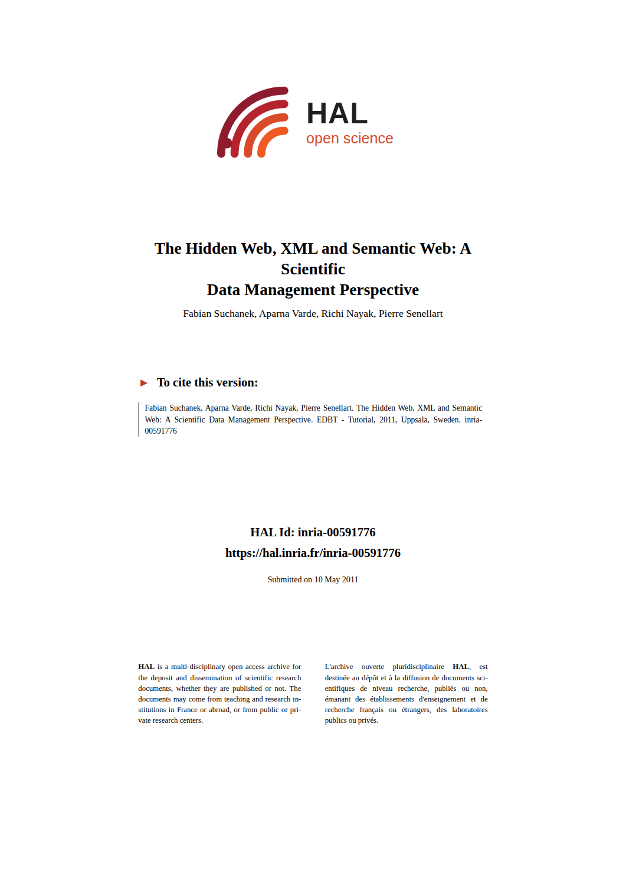HAL open science
The Hidden Web, XML and Semantic Web: A Scientific
Data Management Perspective
Fabian Suchanek, Aparna Varde, Richi Nayak, Pierre Senellart
►
To cite this version:
Fabian Suchanek, Aparna Varde, Richi Nayak, Pierre Senellart. The Hidden Web, XML and Semantic Web: A Scientific Data Management Perspective. EDBT - Tutorial, 2011, Uppsala, Sweden. inria-00591776
HAL Id: inria-00591776
https://hal.inria.fr/inria-00591776
Submitted on 10 May 2011
HAL is a multi-disciplinary open access archive for the deposit and dissemination of scientific research documents, whether they are published or not. The documents may come from teaching and research institutions in France or abroad, or from public or private research centers.
L'archive ouverte pluridisciplinaire HAL, est destinée au dépôt et à la diffusion de documents scientifiques de niveau recherche, publiés ou non, émanant des établissements d'enseignement et de recherche français ou étrangers, des laboratoires publics ou privés.